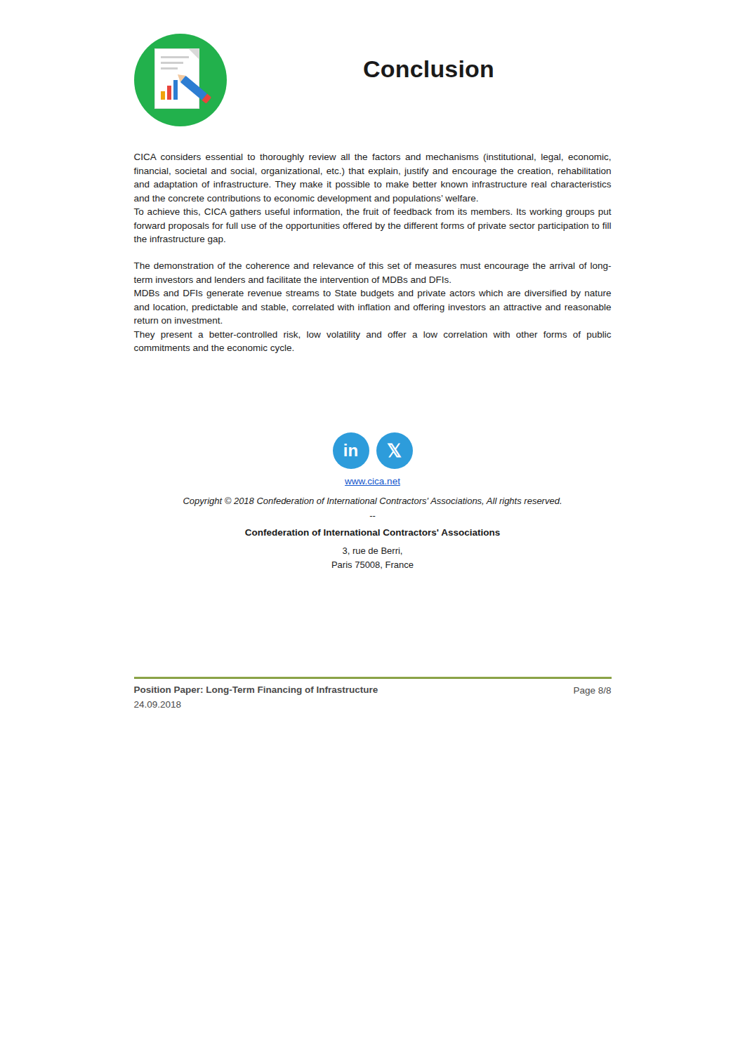Conclusion
CICA considers essential to thoroughly review all the factors and mechanisms (institutional, legal, economic, financial, societal and social, organizational, etc.) that explain, justify and encourage the creation, rehabilitation and adaptation of infrastructure. They make it possible to make better known infrastructure real characteristics and the concrete contributions to economic development and populations’ welfare.
To achieve this, CICA gathers useful information, the fruit of feedback from its members. Its working groups put forward proposals for full use of the opportunities offered by the different forms of private sector participation to fill the infrastructure gap.
The demonstration of the coherence and relevance of this set of measures must encourage the arrival of long-term investors and lenders and facilitate the intervention of MDBs and DFIs.
MDBs and DFIs generate revenue streams to State budgets and private actors which are diversified by nature and location, predictable and stable, correlated with inflation and offering investors an attractive and reasonable return on investment.
They present a better-controlled risk, low volatility and offer a low correlation with other forms of public commitments and the economic cycle.
in 𝕏
www.cica.net
Copyright © 2018 Confederation of International Contractors' Associations, All rights reserved.
--
Confederation of International Contractors' Associations
3, rue de Berri,
Paris 75008, France
Position Paper: Long-Term Financing of Infrastructure 24.09.2018
Page 8/8